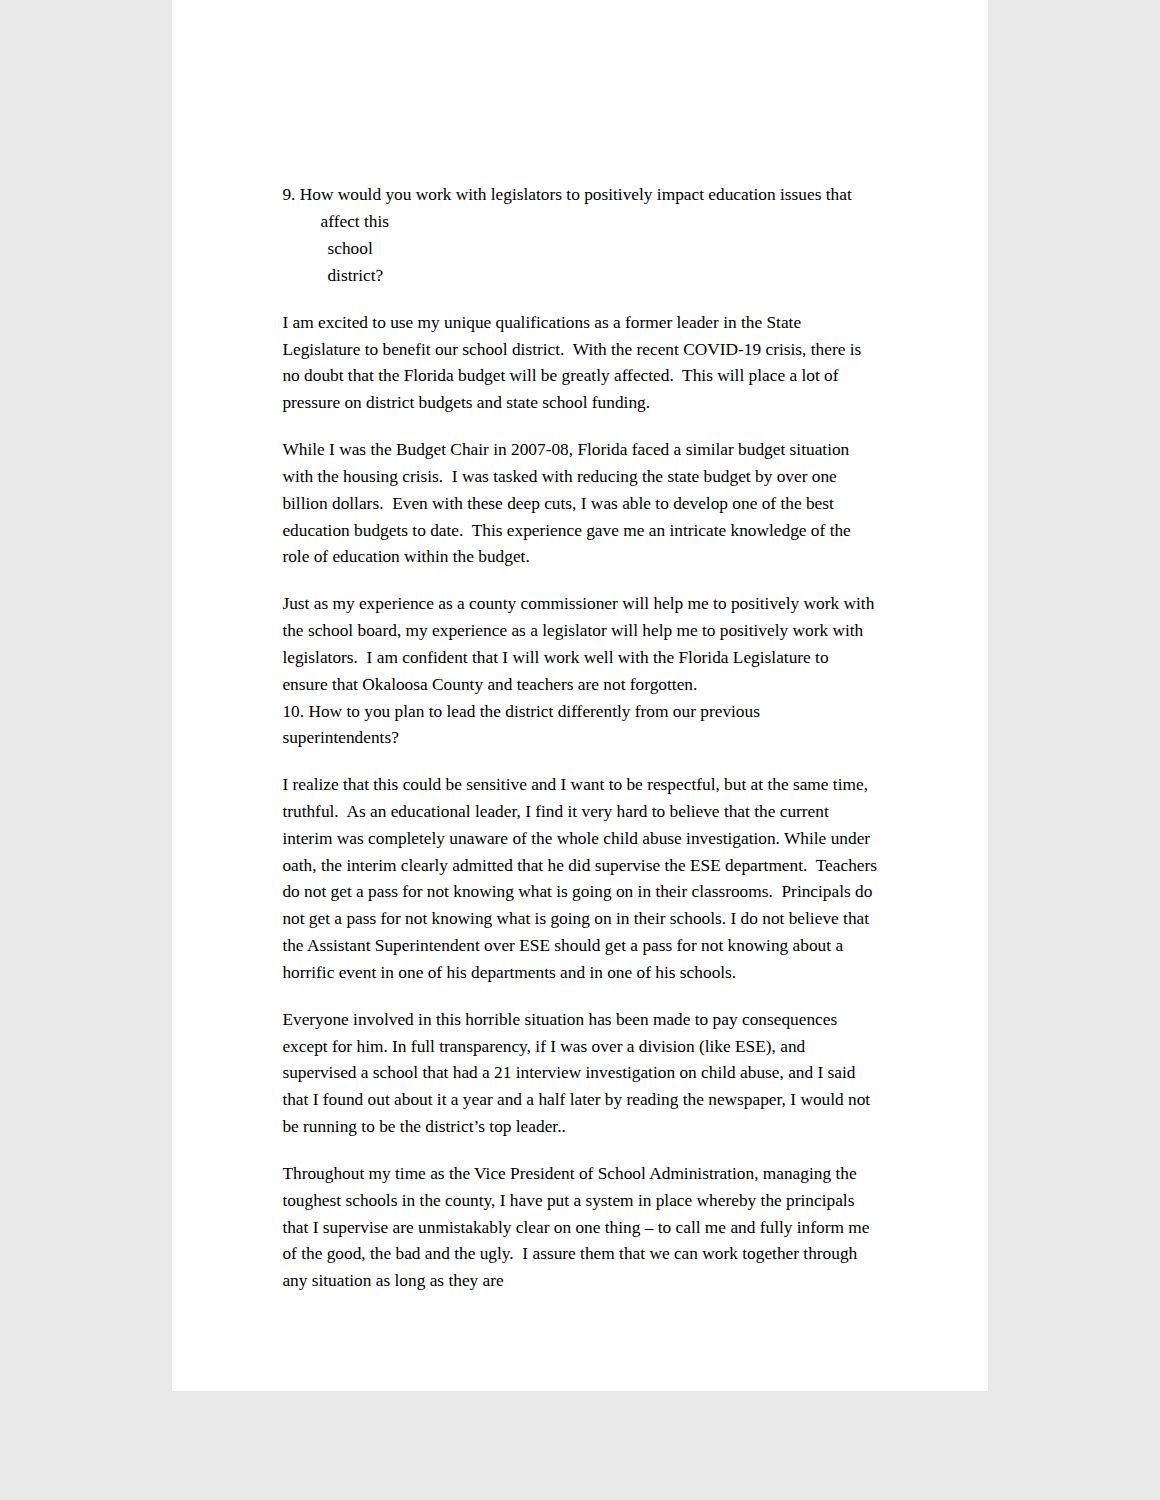9. How would you work with legislators to positively impact education issues that affect this school district?
I am excited to use my unique qualifications as a former leader in the State Legislature to benefit our school district. With the recent COVID-19 crisis, there is no doubt that the Florida budget will be greatly affected. This will place a lot of pressure on district budgets and state school funding.
While I was the Budget Chair in 2007-08, Florida faced a similar budget situation with the housing crisis. I was tasked with reducing the state budget by over one billion dollars. Even with these deep cuts, I was able to develop one of the best education budgets to date. This experience gave me an intricate knowledge of the role of education within the budget.
Just as my experience as a county commissioner will help me to positively work with the school board, my experience as a legislator will help me to positively work with legislators. I am confident that I will work well with the Florida Legislature to ensure that Okaloosa County and teachers are not forgotten.
10. How to you plan to lead the district differently from our previous superintendents?
I realize that this could be sensitive and I want to be respectful, but at the same time, truthful. As an educational leader, I find it very hard to believe that the current interim was completely unaware of the whole child abuse investigation. While under oath, the interim clearly admitted that he did supervise the ESE department. Teachers do not get a pass for not knowing what is going on in their classrooms. Principals do not get a pass for not knowing what is going on in their schools. I do not believe that the Assistant Superintendent over ESE should get a pass for not knowing about a horrific event in one of his departments and in one of his schools.
Everyone involved in this horrible situation has been made to pay consequences except for him. In full transparency, if I was over a division (like ESE), and supervised a school that had a 21 interview investigation on child abuse, and I said that I found out about it a year and a half later by reading the newspaper, I would not be running to be the district’s top leader..
Throughout my time as the Vice President of School Administration, managing the toughest schools in the county, I have put a system in place whereby the principals that I supervise are unmistakably clear on one thing – to call me and fully inform me of the good, the bad and the ugly. I assure them that we can work together through any situation as long as they are